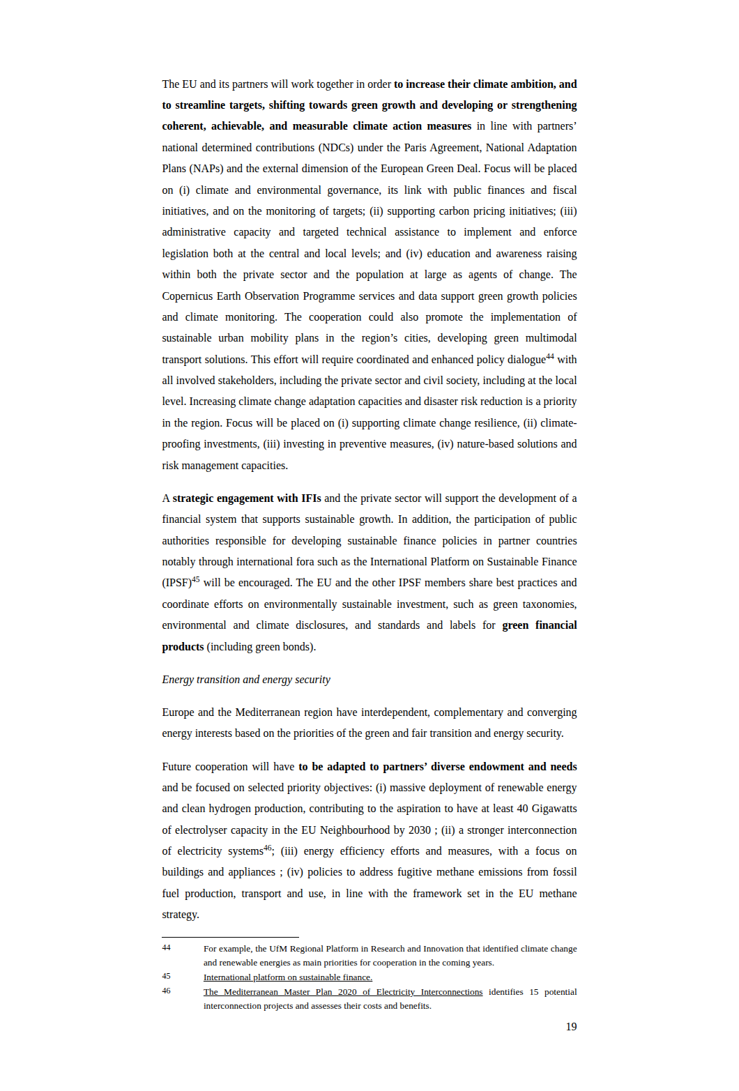The EU and its partners will work together in order to increase their climate ambition, and to streamline targets, shifting towards green growth and developing or strengthening coherent, achievable, and measurable climate action measures in line with partners’ national determined contributions (NDCs) under the Paris Agreement, National Adaptation Plans (NAPs) and the external dimension of the European Green Deal. Focus will be placed on (i) climate and environmental governance, its link with public finances and fiscal initiatives, and on the monitoring of targets; (ii) supporting carbon pricing initiatives; (iii) administrative capacity and targeted technical assistance to implement and enforce legislation both at the central and local levels; and (iv) education and awareness raising within both the private sector and the population at large as agents of change. The Copernicus Earth Observation Programme services and data support green growth policies and climate monitoring. The cooperation could also promote the implementation of sustainable urban mobility plans in the region’s cities, developing green multimodal transport solutions. This effort will require coordinated and enhanced policy dialogue44 with all involved stakeholders, including the private sector and civil society, including at the local level. Increasing climate change adaptation capacities and disaster risk reduction is a priority in the region. Focus will be placed on (i) supporting climate change resilience, (ii) climate-proofing investments, (iii) investing in preventive measures, (iv) nature-based solutions and risk management capacities.
A strategic engagement with IFIs and the private sector will support the development of a financial system that supports sustainable growth. In addition, the participation of public authorities responsible for developing sustainable finance policies in partner countries notably through international fora such as the International Platform on Sustainable Finance (IPSF)45 will be encouraged. The EU and the other IPSF members share best practices and coordinate efforts on environmentally sustainable investment, such as green taxonomies, environmental and climate disclosures, and standards and labels for green financial products (including green bonds).
Energy transition and energy security
Europe and the Mediterranean region have interdependent, complementary and converging energy interests based on the priorities of the green and fair transition and energy security.
Future cooperation will have to be adapted to partners’ diverse endowment and needs and be focused on selected priority objectives: (i) massive deployment of renewable energy and clean hydrogen production, contributing to the aspiration to have at least 40 Gigawatts of electrolyser capacity in the EU Neighbourhood by 2030 ; (ii) a stronger interconnection of electricity systems46; (iii) energy efficiency efforts and measures, with a focus on buildings and appliances ; (iv) policies to address fugitive methane emissions from fossil fuel production, transport and use, in line with the framework set in the EU methane strategy.
44
For example, the UfM Regional Platform in Research and Innovation that identified climate change and renewable energies as main priorities for cooperation in the coming years.
45
International platform on sustainable finance.
46
The Mediterranean Master Plan 2020 of Electricity Interconnections identifies 15 potential interconnection projects and assesses their costs and benefits.
19